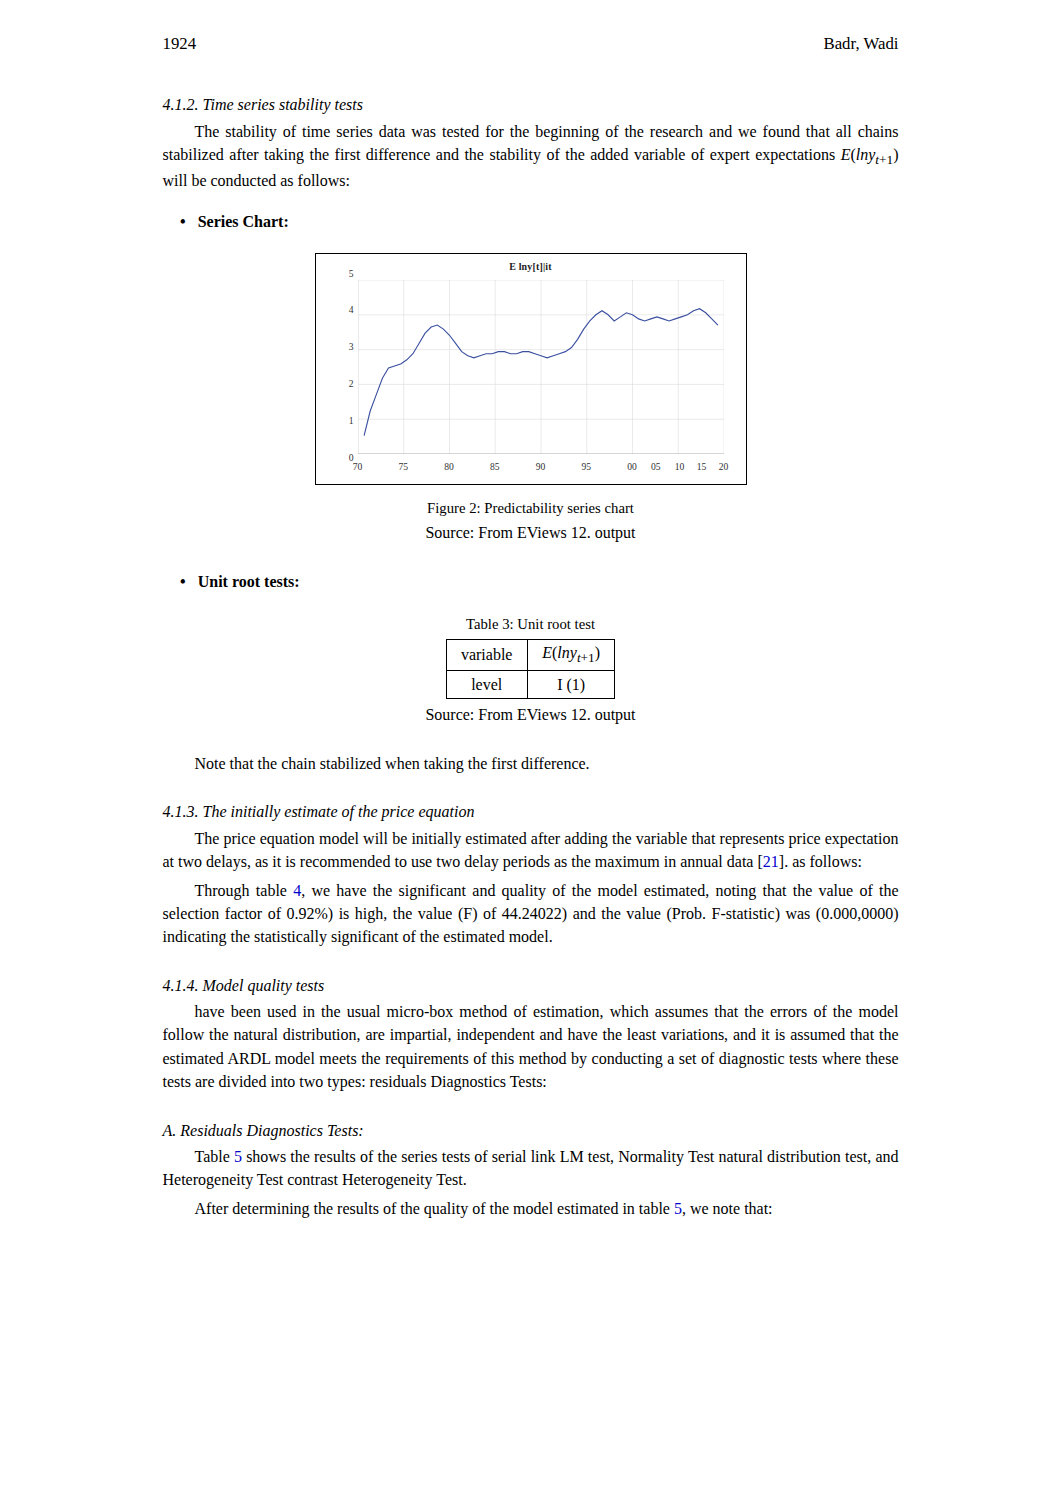1924 Badr, Wadi
4.1.2. Time series stability tests
The stability of time series data was tested for the beginning of the research and we found that all chains stabilized after taking the first difference and the stability of the added variable of expert expectations E(lnyt+1) will be conducted as follows:
Series Chart:
E lny[t]|it
5 4 3 2 1 0
70 75 80 85 90 95 00 05 10 15 20
Figure 2: Predictability series chart
Source: From EViews 12. output
Unit root tests:
Table 3: Unit root test
| variable | E ( lny t +1 ) |
| level | I (1) |
Source: From EViews 12. output
Note that the chain stabilized when taking the first difference.
4.1.3. The initially estimate of the price equation
The price equation model will be initially estimated after adding the variable that represents price expectation at two delays, as it is recommended to use two delay periods as the maximum in annual data [21]. as follows:
Through table 4, we have the significant and quality of the model estimated, noting that the value of the selection factor of 0.92%) is high, the value (F) of 44.24022) and the value (Prob. F-statistic) was (0.000,0000) indicating the statistically significant of the estimated model.
4.1.4. Model quality tests
have been used in the usual micro-box method of estimation, which assumes that the errors of the model follow the natural distribution, are impartial, independent and have the least variations, and it is assumed that the estimated ARDL model meets the requirements of this method by conducting a set of diagnostic tests where these tests are divided into two types: residuals Diagnostics Tests:
A. Residuals Diagnostics Tests:
Table 5 shows the results of the series tests of serial link LM test, Normality Test natural distribution test, and Heterogeneity Test contrast Heterogeneity Test.
After determining the results of the quality of the model estimated in table 5, we note that: